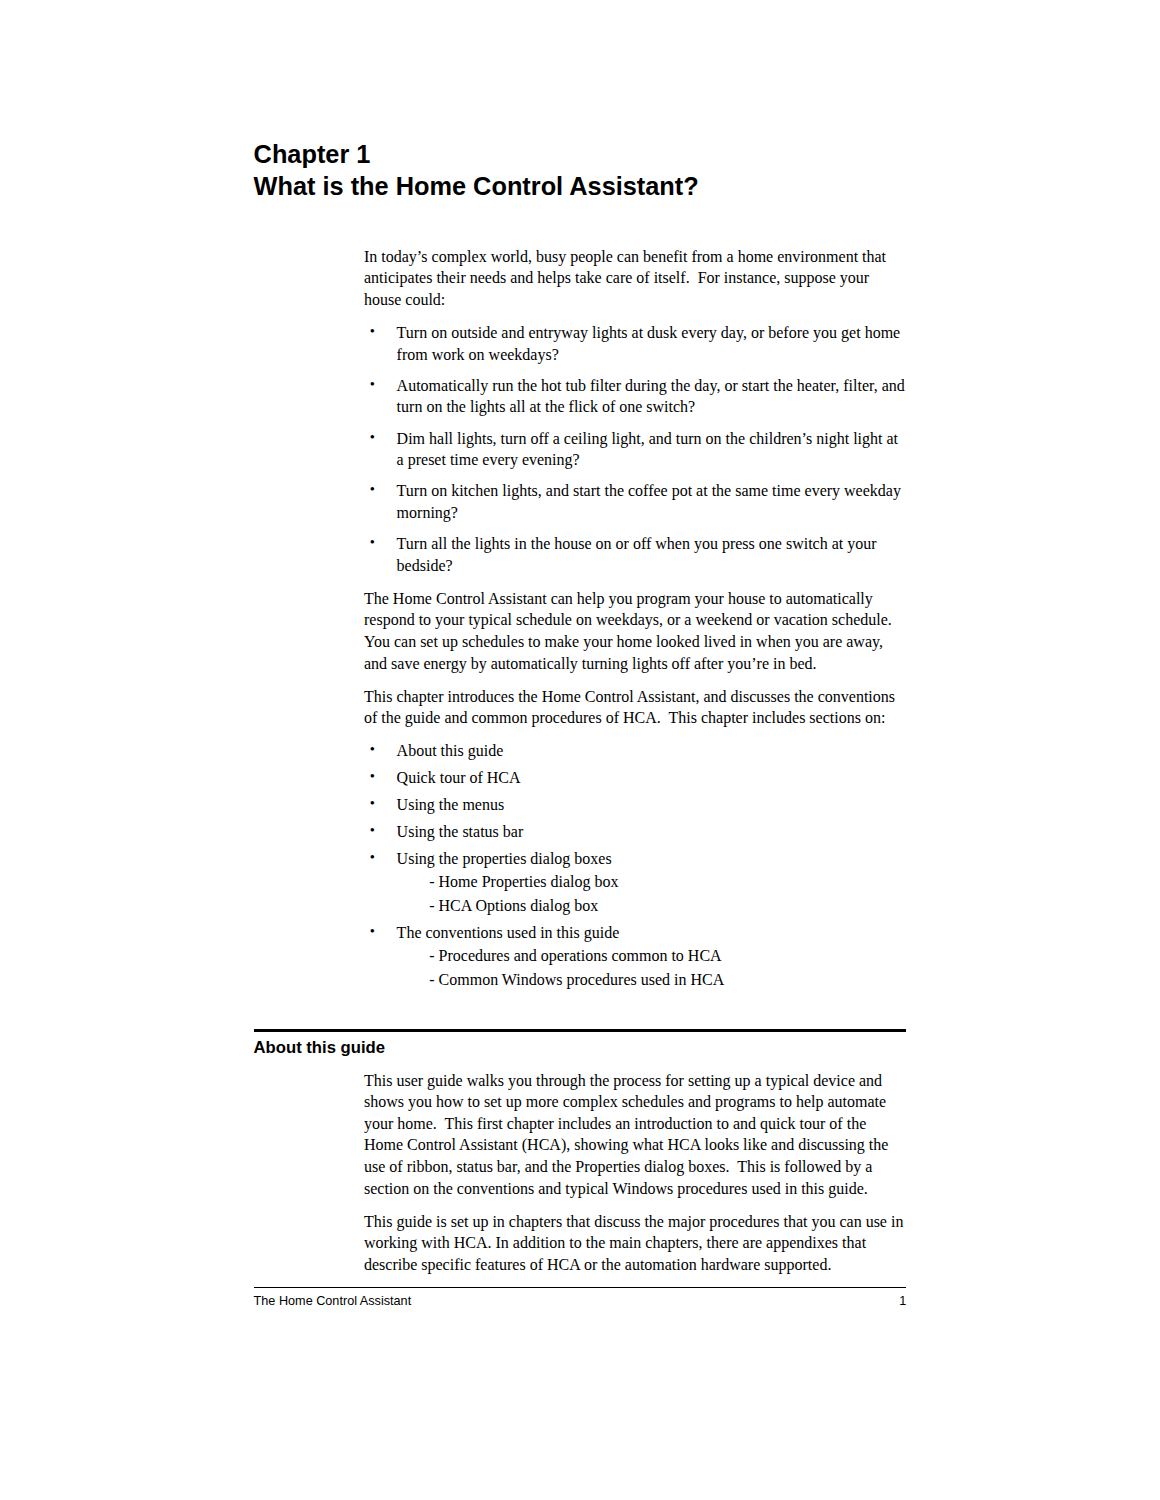Chapter 1 What is the Home Control Assistant?
In today’s complex world, busy people can benefit from a home environment that anticipates their needs and helps take care of itself. For instance, suppose your house could:
Turn on outside and entryway lights at dusk every day, or before you get home from work on weekdays?
Automatically run the hot tub filter during the day, or start the heater, filter, and turn on the lights all at the flick of one switch?
Dim hall lights, turn off a ceiling light, and turn on the children’s night light at a preset time every evening?
Turn on kitchen lights, and start the coffee pot at the same time every weekday morning?
Turn all the lights in the house on or off when you press one switch at your bedside?
The Home Control Assistant can help you program your house to automatically respond to your typical schedule on weekdays, or a weekend or vacation schedule. You can set up schedules to make your home looked lived in when you are away, and save energy by automatically turning lights off after you’re in bed.
This chapter introduces the Home Control Assistant, and discusses the conventions of the guide and common procedures of HCA. This chapter includes sections on:
About this guide
Quick tour of HCA
Using the menus
Using the status bar
Using the properties dialog boxes
- Home Properties dialog box
- HCA Options dialog box
The conventions used in this guide
- Procedures and operations common to HCA
- Common Windows procedures used in HCA
About this guide
This user guide walks you through the process for setting up a typical device and shows you how to set up more complex schedules and programs to help automate your home. This first chapter includes an introduction to and quick tour of the Home Control Assistant (HCA), showing what HCA looks like and discussing the use of ribbon, status bar, and the Properties dialog boxes. This is followed by a section on the conventions and typical Windows procedures used in this guide.
This guide is set up in chapters that discuss the major procedures that you can use in working with HCA. In addition to the main chapters, there are appendixes that describe specific features of HCA or the automation hardware supported.
The Home Control Assistant 1